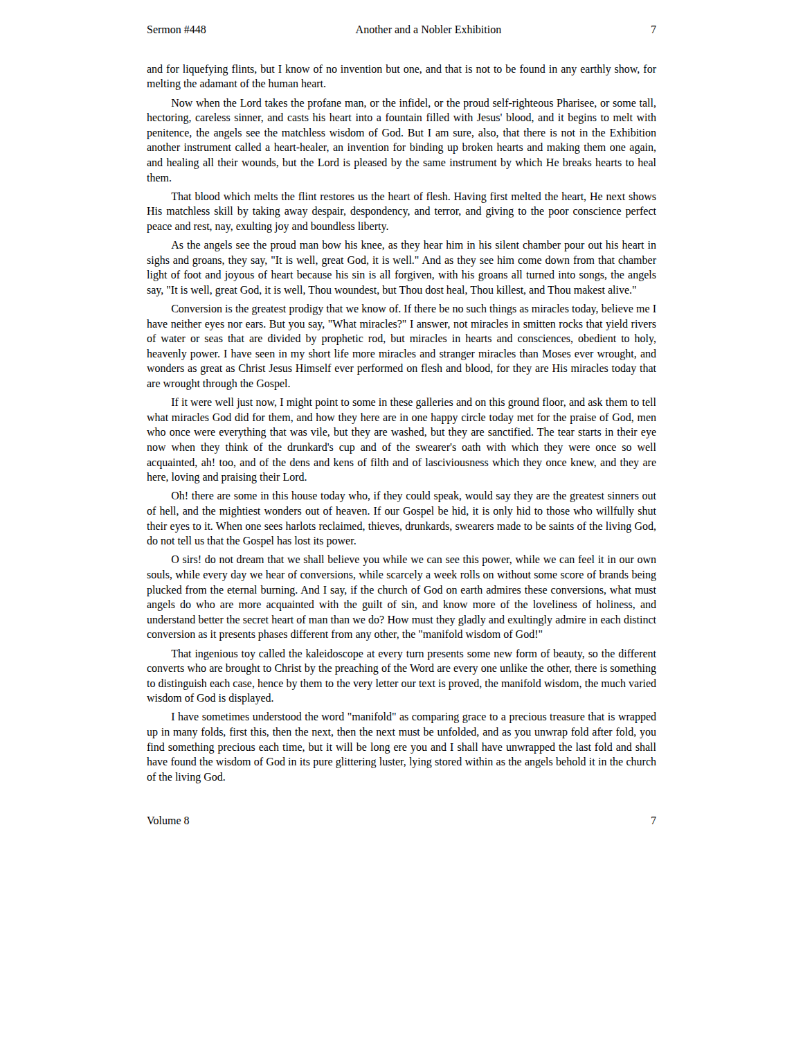Sermon #448
Another and a Nobler Exhibition
7
and for liquefying flints, but I know of no invention but one, and that is not to be found in any earthly show, for melting the adamant of the human heart.
Now when the Lord takes the profane man, or the infidel, or the proud self-righteous Pharisee, or some tall, hectoring, careless sinner, and casts his heart into a fountain filled with Jesus' blood, and it begins to melt with penitence, the angels see the matchless wisdom of God. But I am sure, also, that there is not in the Exhibition another instrument called a heart-healer, an invention for binding up broken hearts and making them one again, and healing all their wounds, but the Lord is pleased by the same instrument by which He breaks hearts to heal them.
That blood which melts the flint restores us the heart of flesh. Having first melted the heart, He next shows His matchless skill by taking away despair, despondency, and terror, and giving to the poor conscience perfect peace and rest, nay, exulting joy and boundless liberty.
As the angels see the proud man bow his knee, as they hear him in his silent chamber pour out his heart in sighs and groans, they say, "It is well, great God, it is well." And as they see him come down from that chamber light of foot and joyous of heart because his sin is all forgiven, with his groans all turned into songs, the angels say, "It is well, great God, it is well, Thou woundest, but Thou dost heal, Thou killest, and Thou makest alive."
Conversion is the greatest prodigy that we know of. If there be no such things as miracles today, believe me I have neither eyes nor ears. But you say, "What miracles?" I answer, not miracles in smitten rocks that yield rivers of water or seas that are divided by prophetic rod, but miracles in hearts and consciences, obedient to holy, heavenly power. I have seen in my short life more miracles and stranger miracles than Moses ever wrought, and wonders as great as Christ Jesus Himself ever performed on flesh and blood, for they are His miracles today that are wrought through the Gospel.
If it were well just now, I might point to some in these galleries and on this ground floor, and ask them to tell what miracles God did for them, and how they here are in one happy circle today met for the praise of God, men who once were everything that was vile, but they are washed, but they are sanctified. The tear starts in their eye now when they think of the drunkard's cup and of the swearer's oath with which they were once so well acquainted, ah! too, and of the dens and kens of filth and of lasciviousness which they once knew, and they are here, loving and praising their Lord.
Oh! there are some in this house today who, if they could speak, would say they are the greatest sinners out of hell, and the mightiest wonders out of heaven. If our Gospel be hid, it is only hid to those who willfully shut their eyes to it. When one sees harlots reclaimed, thieves, drunkards, swearers made to be saints of the living God, do not tell us that the Gospel has lost its power.
O sirs! do not dream that we shall believe you while we can see this power, while we can feel it in our own souls, while every day we hear of conversions, while scarcely a week rolls on without some score of brands being plucked from the eternal burning. And I say, if the church of God on earth admires these conversions, what must angels do who are more acquainted with the guilt of sin, and know more of the loveliness of holiness, and understand better the secret heart of man than we do? How must they gladly and exultingly admire in each distinct conversion as it presents phases different from any other, the "manifold wisdom of God!"
That ingenious toy called the kaleidoscope at every turn presents some new form of beauty, so the different converts who are brought to Christ by the preaching of the Word are every one unlike the other, there is something to distinguish each case, hence by them to the very letter our text is proved, the manifold wisdom, the much varied wisdom of God is displayed.
I have sometimes understood the word "manifold" as comparing grace to a precious treasure that is wrapped up in many folds, first this, then the next, then the next must be unfolded, and as you unwrap fold after fold, you find something precious each time, but it will be long ere you and I shall have unwrapped the last fold and shall have found the wisdom of God in its pure glittering luster, lying stored within as the angels behold it in the church of the living God.
Volume 8
7